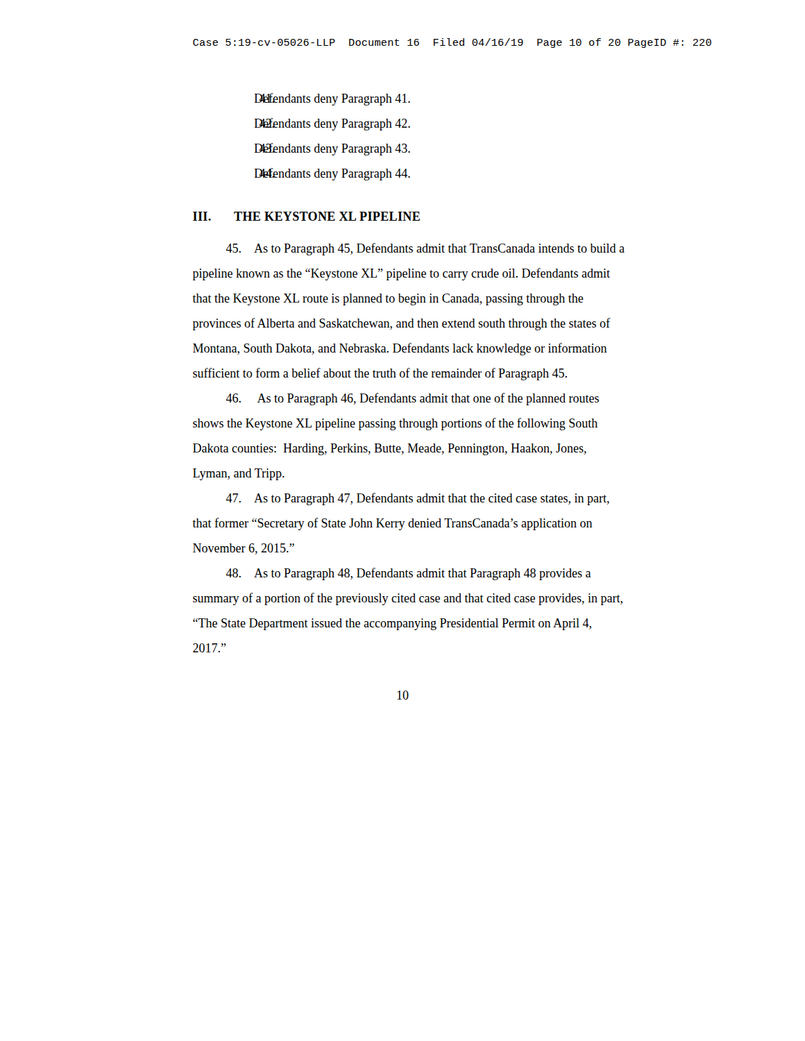Case 5:19-cv-05026-LLP Document 16 Filed 04/16/19 Page 10 of 20 PageID #: 220
41. Defendants deny Paragraph 41.
42. Defendants deny Paragraph 42.
43. Defendants deny Paragraph 43.
44. Defendants deny Paragraph 44.
III. THE KEYSTONE XL PIPELINE
45. As to Paragraph 45, Defendants admit that TransCanada intends to build a pipeline known as the “Keystone XL” pipeline to carry crude oil. Defendants admit that the Keystone XL route is planned to begin in Canada, passing through the provinces of Alberta and Saskatchewan, and then extend south through the states of Montana, South Dakota, and Nebraska. Defendants lack knowledge or information sufficient to form a belief about the truth of the remainder of Paragraph 45.
46. As to Paragraph 46, Defendants admit that one of the planned routes shows the Keystone XL pipeline passing through portions of the following South Dakota counties: Harding, Perkins, Butte, Meade, Pennington, Haakon, Jones, Lyman, and Tripp.
47. As to Paragraph 47, Defendants admit that the cited case states, in part, that former “Secretary of State John Kerry denied TransCanada’s application on November 6, 2015.”
48. As to Paragraph 48, Defendants admit that Paragraph 48 provides a summary of a portion of the previously cited case and that cited case provides, in part, “The State Department issued the accompanying Presidential Permit on April 4, 2017.”
10